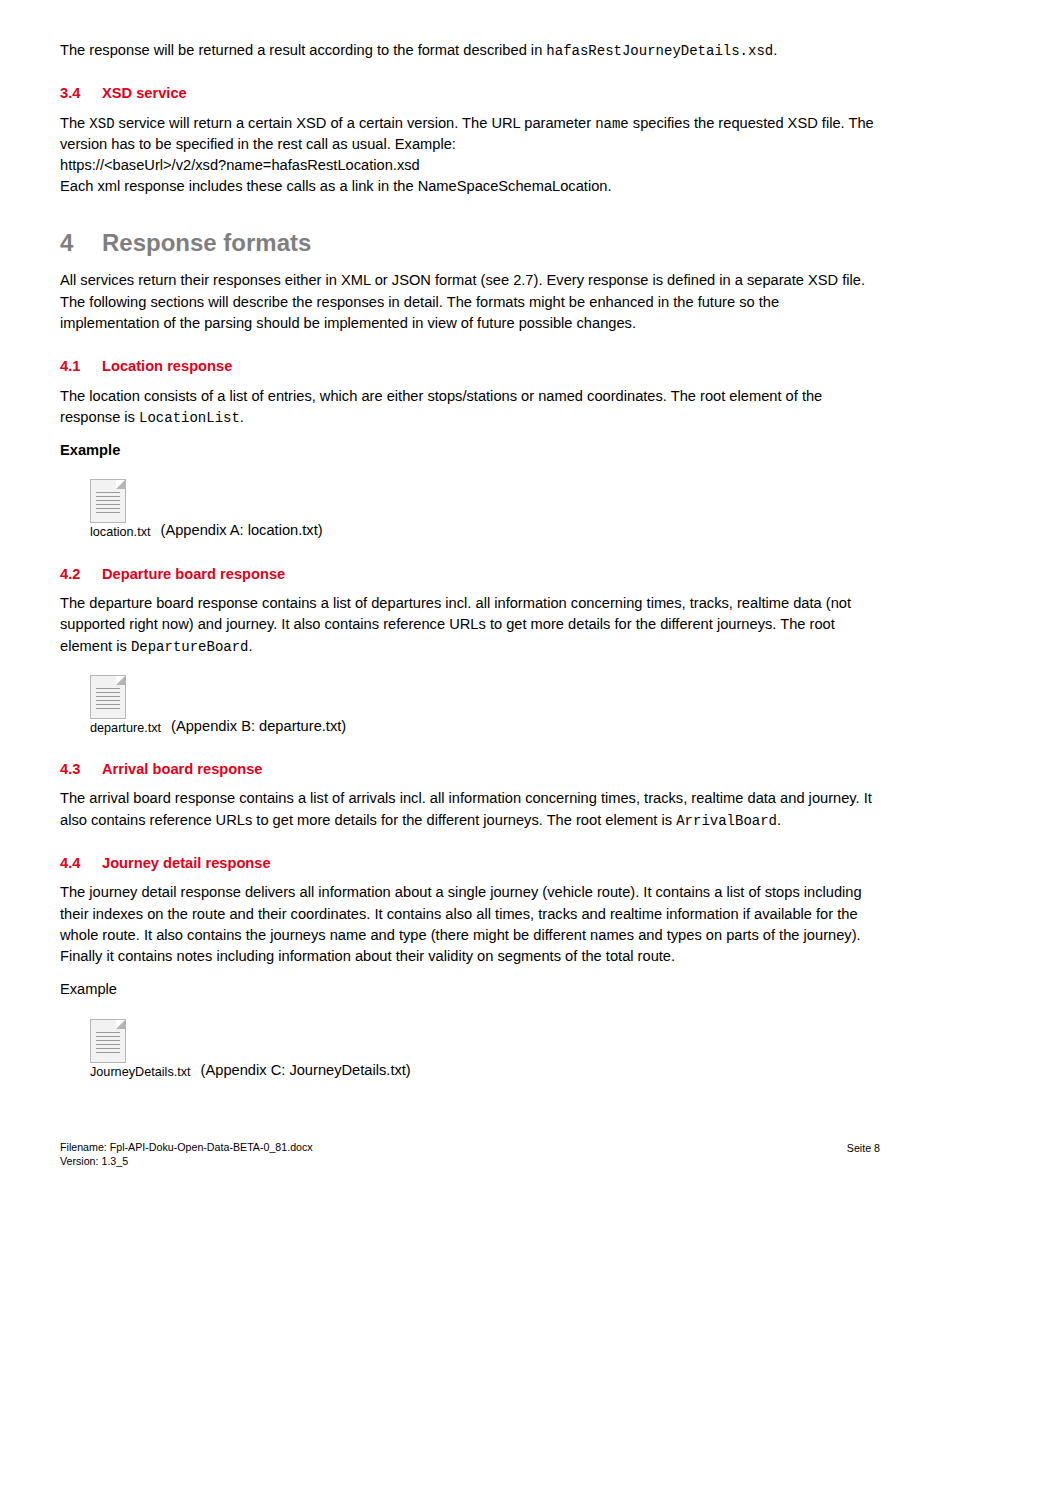The response will be returned a result according to the format described in hafasRestJourneyDetails.xsd.
3.4 XSD service
The XSD service will return a certain XSD of a certain version. The URL parameter name specifies the requested XSD file. The version has to be specified in the rest call as usual. Example:
https://<baseUrl>/v2/xsd?name=hafasRestLocation.xsd
Each xml response includes these calls as a link in the NameSpaceSchemaLocation.
4 Response formats
All services return their responses either in XML or JSON format (see 2.7). Every response is defined in a separate XSD file. The following sections will describe the responses in detail. The formats might be enhanced in the future so the implementation of the parsing should be implemented in view of future possible changes.
4.1 Location response
The location consists of a list of entries, which are either stops/stations or named coordinates. The root element of the response is LocationList.
Example
location.txt
(Appendix A: location.txt)
4.2 Departure board response
The departure board response contains a list of departures incl. all information concerning times, tracks, realtime data (not supported right now) and journey. It also contains reference URLs to get more details for the different journeys. The root element is DepartureBoard.
departure.txt
(Appendix B: departure.txt)
4.3 Arrival board response
The arrival board response contains a list of arrivals incl. all information concerning times, tracks, realtime data and journey. It also contains reference URLs to get more details for the different journeys. The root element is ArrivalBoard.
4.4 Journey detail response
The journey detail response delivers all information about a single journey (vehicle route). It contains a list of stops including their indexes on the route and their coordinates. It contains also all times, tracks and realtime information if available for the whole route. It also contains the journeys name and type (there might be different names and types on parts of the journey). Finally it contains notes including information about their validity on segments of the total route.
Example
JourneyDetails.txt
(Appendix C: JourneyDetails.txt)
Filename: Fpl-API-Doku-Open-Data-BETA-0_81.docx
Version: 1.3_5
Seite 8